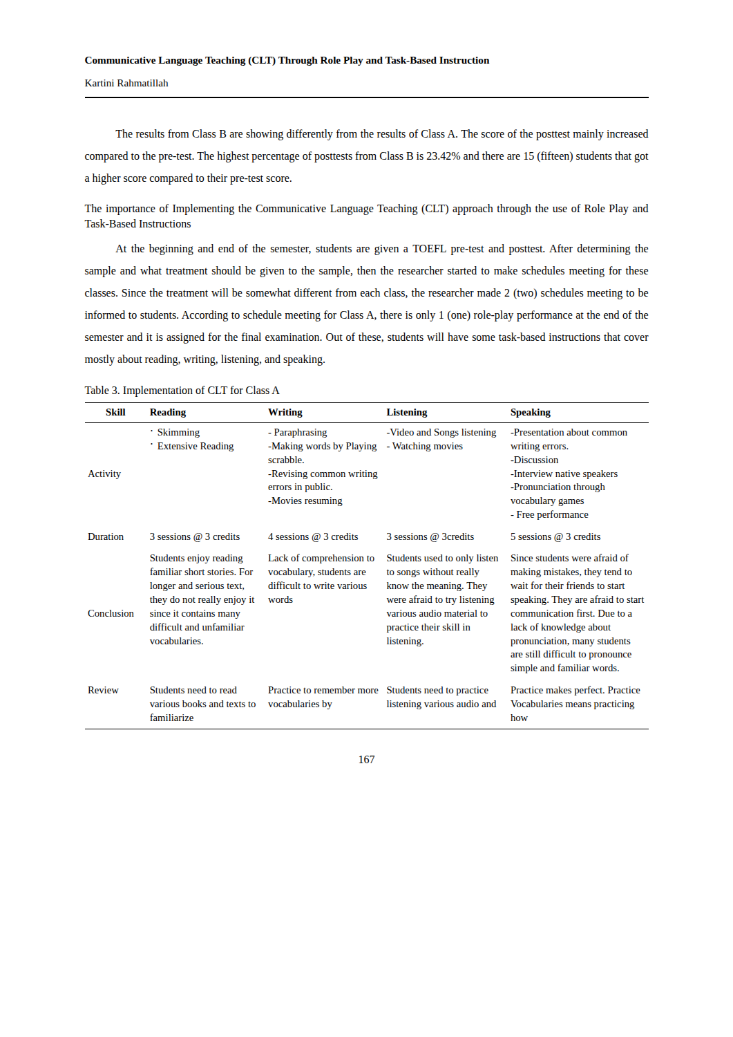Communicative Language Teaching (CLT) Through Role Play and Task-Based Instruction
Kartini Rahmatillah
The results from Class B are showing differently from the results of Class A. The score of the posttest mainly increased compared to the pre-test. The highest percentage of posttests from Class B is 23.42% and there are 15 (fifteen) students that got a higher score compared to their pre-test score.
The importance of Implementing the Communicative Language Teaching (CLT) approach through the use of Role Play and Task-Based Instructions
At the beginning and end of the semester, students are given a TOEFL pre-test and posttest. After determining the sample and what treatment should be given to the sample, then the researcher started to make schedules meeting for these classes. Since the treatment will be somewhat different from each class, the researcher made 2 (two) schedules meeting to be informed to students. According to schedule meeting for Class A, there is only 1 (one) role-play performance at the end of the semester and it is assigned for the final examination. Out of these, students will have some task-based instructions that cover mostly about reading, writing, listening, and speaking.
Table 3. Implementation of CLT for Class A
| Skill | Reading | Writing | Listening | Speaking |
| --- | --- | --- | --- | --- |
| Activity | Skimming Extensive Reading | - Paraphrasing -Making words by Playing scrabble. -Revising common writing errors in public. -Movies resuming | -Video and Songs listening - Watching movies | -Presentation about common writing errors. -Discussion -Interview native speakers -Pronunciation through vocabulary games - Free performance |
| Duration | 3 sessions @ 3 credits | 4 sessions @ 3 credits | 3 sessions @ 3credits | 5 sessions @ 3 credits |
| Conclusion | Students enjoy reading familiar short stories. For longer and serious text, they do not really enjoy it since it contains many difficult and unfamiliar vocabularies. | Lack of comprehension to vocabulary, students are difficult to write various words | Students used to only listen to songs without really know the meaning. They were afraid to try listening various audio material to practice their skill in listening. | Since students were afraid of making mistakes, they tend to wait for their friends to start speaking. They are afraid to start communication first. Due to a lack of knowledge about pronunciation, many students are still difficult to pronounce simple and familiar words. |
| Review | Students need to read various books and texts to familiarize | Practice to remember more vocabularies by | Students need to practice listening various audio and | Practice makes perfect. Practice Vocabularies means practicing how |
167